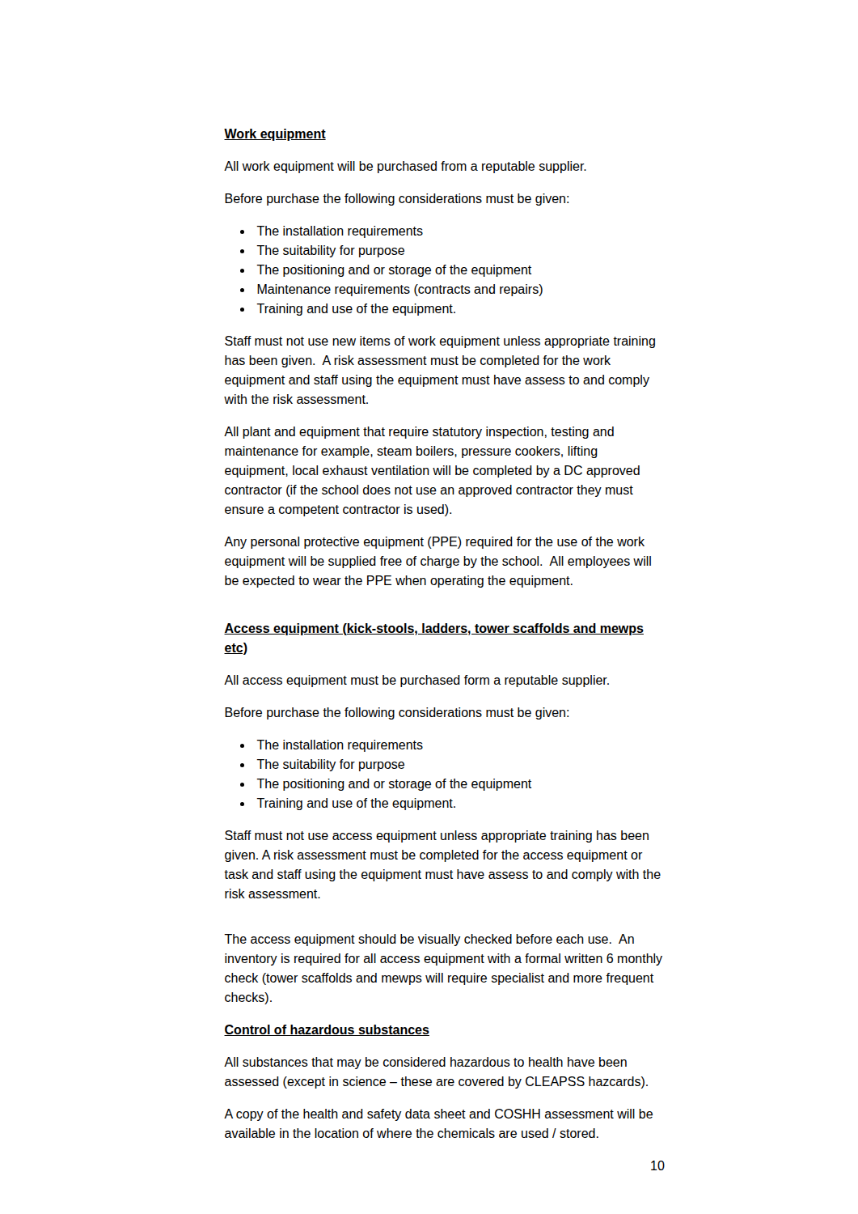Work equipment
All work equipment will be purchased from a reputable supplier.
Before purchase the following considerations must be given:
The installation requirements
The suitability for purpose
The positioning and or storage of the equipment
Maintenance requirements (contracts and repairs)
Training and use of the equipment.
Staff must not use new items of work equipment unless appropriate training has been given. A risk assessment must be completed for the work equipment and staff using the equipment must have assess to and comply with the risk assessment.
All plant and equipment that require statutory inspection, testing and maintenance for example, steam boilers, pressure cookers, lifting equipment, local exhaust ventilation will be completed by a DC approved contractor (if the school does not use an approved contractor they must ensure a competent contractor is used).
Any personal protective equipment (PPE) required for the use of the work equipment will be supplied free of charge by the school. All employees will be expected to wear the PPE when operating the equipment.
Access equipment (kick-stools, ladders, tower scaffolds and mewps etc)
All access equipment must be purchased form a reputable supplier.
Before purchase the following considerations must be given:
The installation requirements
The suitability for purpose
The positioning and or storage of the equipment
Training and use of the equipment.
Staff must not use access equipment unless appropriate training has been given. A risk assessment must be completed for the access equipment or task and staff using the equipment must have assess to and comply with the risk assessment.
The access equipment should be visually checked before each use. An inventory is required for all access equipment with a formal written 6 monthly check (tower scaffolds and mewps will require specialist and more frequent checks).
Control of hazardous substances
All substances that may be considered hazardous to health have been assessed (except in science – these are covered by CLEAPSS hazcards).
A copy of the health and safety data sheet and COSHH assessment will be available in the location of where the chemicals are used / stored.
10